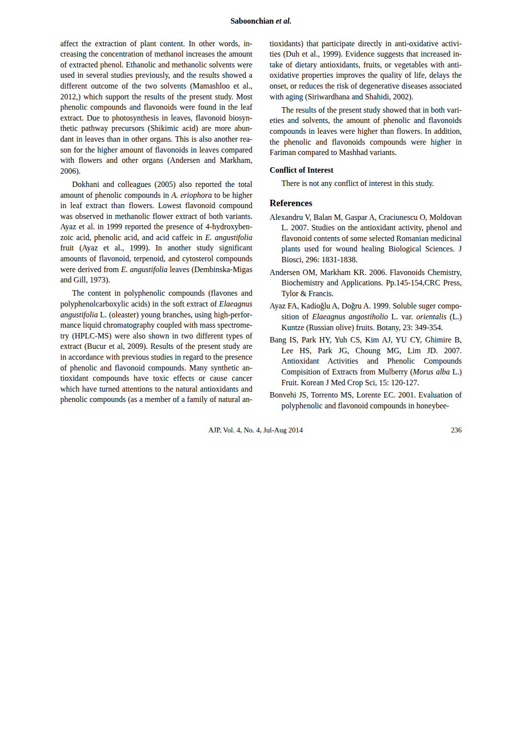Saboonchian et al.
affect the extraction of plant content. In other words, increasing the concentration of methanol increases the amount of extracted phenol. Ethanolic and methanolic solvents were used in several studies previously, and the results showed a different outcome of the two solvents (Mamashloo et al., 2012,) which support the results of the present study. Most phenolic compounds and flavonoids were found in the leaf extract. Due to photosynthesis in leaves, flavonoid biosynthetic pathway precursors (Shikimic acid) are more abundant in leaves than in other organs. This is also another reason for the higher amount of flavonoids in leaves compared with flowers and other organs (Andersen and Markham, 2006).
Dokhani and colleagues (2005) also reported the total amount of phenolic compounds in A. eriophora to be higher in leaf extract than flowers. Lowest flavonoid compound was observed in methanolic flower extract of both variants. Ayaz et al. in 1999 reported the presence of 4-hydroxybenzoic acid, phenolic acid, and acid caffeic in E. angustifolia fruit (Ayaz et al., 1999). In another study significant amounts of flavonoid, terpenoid, and cytosterol compounds were derived from E. angustifolia leaves (Dembinska-Migas and Gill, 1973).
The content in polyphenolic compounds (flavones and polyphenolcarboxylic acids) in the soft extract of Elaeagnus angustifolia L. (oleaster) young branches, using high-performance liquid chromatography coupled with mass spectrometry (HPLC-MS) were also shown in two different types of extract (Bucur et al, 2009). Results of the present study are in accordance with previous studies in regard to the presence of phenolic and flavonoid compounds. Many synthetic antioxidant compounds have toxic effects or cause cancer which have turned attentions to the natural antioxidants and phenolic compounds (as a member of a family of natural antioxidants) that participate directly in anti-oxidative activities (Duh et al., 1999). Evidence suggests that increased intake of dietary antioxidants, fruits, or vegetables with anti-oxidative properties improves the quality of life, delays the onset, or reduces the risk of degenerative diseases associated with aging (Siriwardhana and Shahidi, 2002).
The results of the present study showed that in both varieties and solvents, the amount of phenolic and flavonoids compounds in leaves were higher than flowers. In addition, the phenolic and flavonoids compounds were higher in Fariman compared to Mashhad variants.
Conflict of Interest
There is not any conflict of interest in this study.
References
Alexandru V, Balan M, Gaspar A, Craciunescu O, Moldovan L. 2007. Studies on the antioxidant activity, phenol and flavonoid contents of some selected Romanian medicinal plants used for wound healing Biological Sciences. J Biosci, 296: 1831-1838.
Andersen OM, Markham KR. 2006. Flavonoids Chemistry, Biochemistry and Applications. Pp.145-154,CRC Press, Tylor & Francis.
Ayaz FA, Kadioğlu A, Doğru A. 1999. Soluble suger composition of Elaeagnus angostiholio L. var. orientalis (L.) Kuntze (Russian olive) fruits. Botany, 23: 349-354.
Bang IS, Park HY, Yuh CS, Kim AJ, YU CY, Ghimire B, Lee HS, Park JG, Choung MG, Lim JD. 2007. Antioxidant Activities and Phenolic Compounds Compisition of Extracts from Mulberry (Morus alba L.) Fruit. Korean J Med Crop Sci, 15: 120-127.
Bonvehi JS, Torrento MS, Lorente EC. 2001. Evaluation of polyphenolic and flavonoid compounds in honeybee-
AJP, Vol. 4, No. 4, Jul-Aug 2014 236